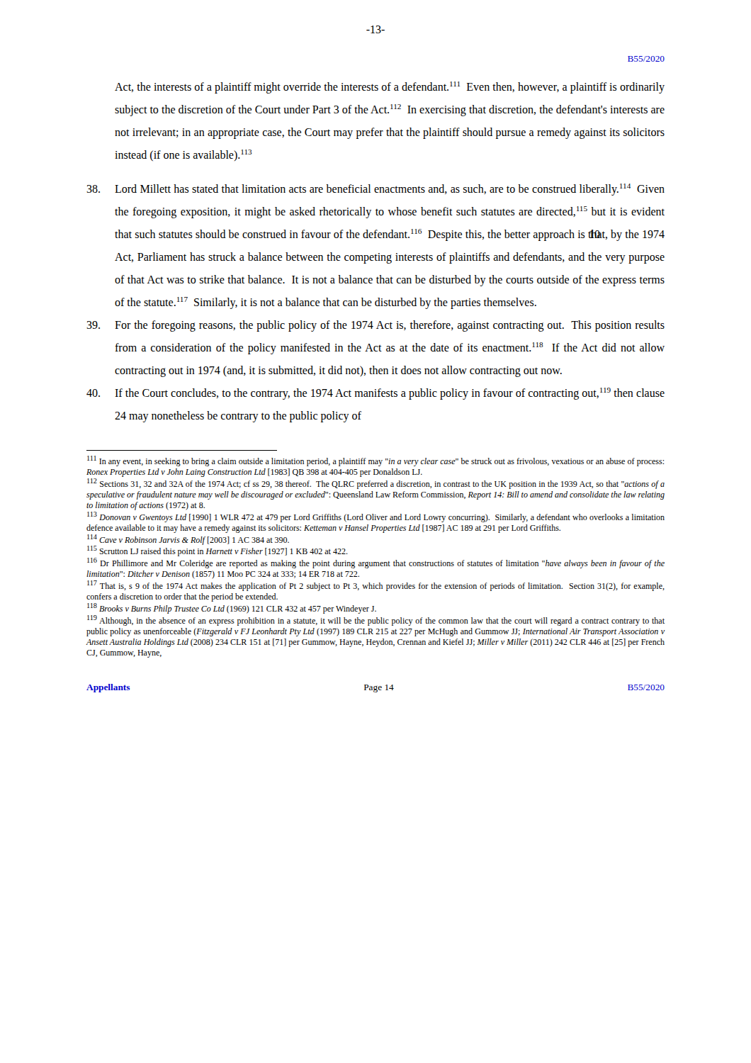-13-
B55/2020
Act, the interests of a plaintiff might override the interests of a defendant.111 Even then, however, a plaintiff is ordinarily subject to the discretion of the Court under Part 3 of the Act.112 In exercising that discretion, the defendant's interests are not irrelevant; in an appropriate case, the Court may prefer that the plaintiff should pursue a remedy against its solicitors instead (if one is available).113
38. Lord Millett has stated that limitation acts are beneficial enactments and, as such, are to be construed liberally.114 Given the foregoing exposition, it might be asked rhetorically to whose benefit such statutes are directed,115 but it is evident that such statutes should be construed in favour of the defendant.116 Despite this, the better approach is that, by 10the 1974 Act, Parliament has struck a balance between the competing interests of plaintiffs and defendants, and the very purpose of that Act was to strike that balance. It is not a balance that can be disturbed by the courts outside of the express terms of the statute.117 Similarly, it is not a balance that can be disturbed by the parties themselves.
39. For the foregoing reasons, the public policy of the 1974 Act is, therefore, against contracting out. This position results from a consideration of the policy manifested in the Act as at the date of its enactment.118 If the Act did not allow contracting out in 1974 (and, it is submitted, it did not), then it does not allow contracting out now.
40. If the Court concludes, to the contrary, the 1974 Act manifests a public policy in favour of contracting out,119 then clause 24 may nonetheless be contrary to the public policy of
111 In any event, in seeking to bring a claim outside a limitation period, a plaintiff may "in a very clear case" be struck out as frivolous, vexatious or an abuse of process: Ronex Properties Ltd v John Laing Construction Ltd [1983] QB 398 at 404-405 per Donaldson LJ.
112 Sections 31, 32 and 32A of the 1974 Act; cf ss 29, 38 thereof. The QLRC preferred a discretion, in contrast to the UK position in the 1939 Act, so that "actions of a speculative or fraudulent nature may well be discouraged or excluded": Queensland Law Reform Commission, Report 14: Bill to amend and consolidate the law relating to limitation of actions (1972) at 8.
113 Donovan v Gwentoys Ltd [1990] 1 WLR 472 at 479 per Lord Griffiths (Lord Oliver and Lord Lowry concurring). Similarly, a defendant who overlooks a limitation defence available to it may have a remedy against its solicitors: Ketteman v Hansel Properties Ltd [1987] AC 189 at 291 per Lord Griffiths.
114 Cave v Robinson Jarvis & Rolf [2003] 1 AC 384 at 390.
115 Scrutton LJ raised this point in Harnett v Fisher [1927] 1 KB 402 at 422.
116 Dr Phillimore and Mr Coleridge are reported as making the point during argument that constructions of statutes of limitation "have always been in favour of the limitation": Ditcher v Denison (1857) 11 Moo PC 324 at 333; 14 ER 718 at 722.
117 That is, s 9 of the 1974 Act makes the application of Pt 2 subject to Pt 3, which provides for the extension of periods of limitation. Section 31(2), for example, confers a discretion to order that the period be extended.
118 Brooks v Burns Philp Trustee Co Ltd (1969) 121 CLR 432 at 457 per Windeyer J.
119 Although, in the absence of an express prohibition in a statute, it will be the public policy of the common law that the court will regard a contract contrary to that public policy as unenforceable (Fitzgerald v FJ Leonhardt Pty Ltd (1997) 189 CLR 215 at 227 per McHugh and Gummow JJ; International Air Transport Association v Ansett Australia Holdings Ltd (2008) 234 CLR 151 at [71] per Gummow, Hayne, Heydon, Crennan and Kiefel JJ; Miller v Miller (2011) 242 CLR 446 at [25] per French CJ, Gummow, Hayne,
Appellants
Page 14
B55/2020